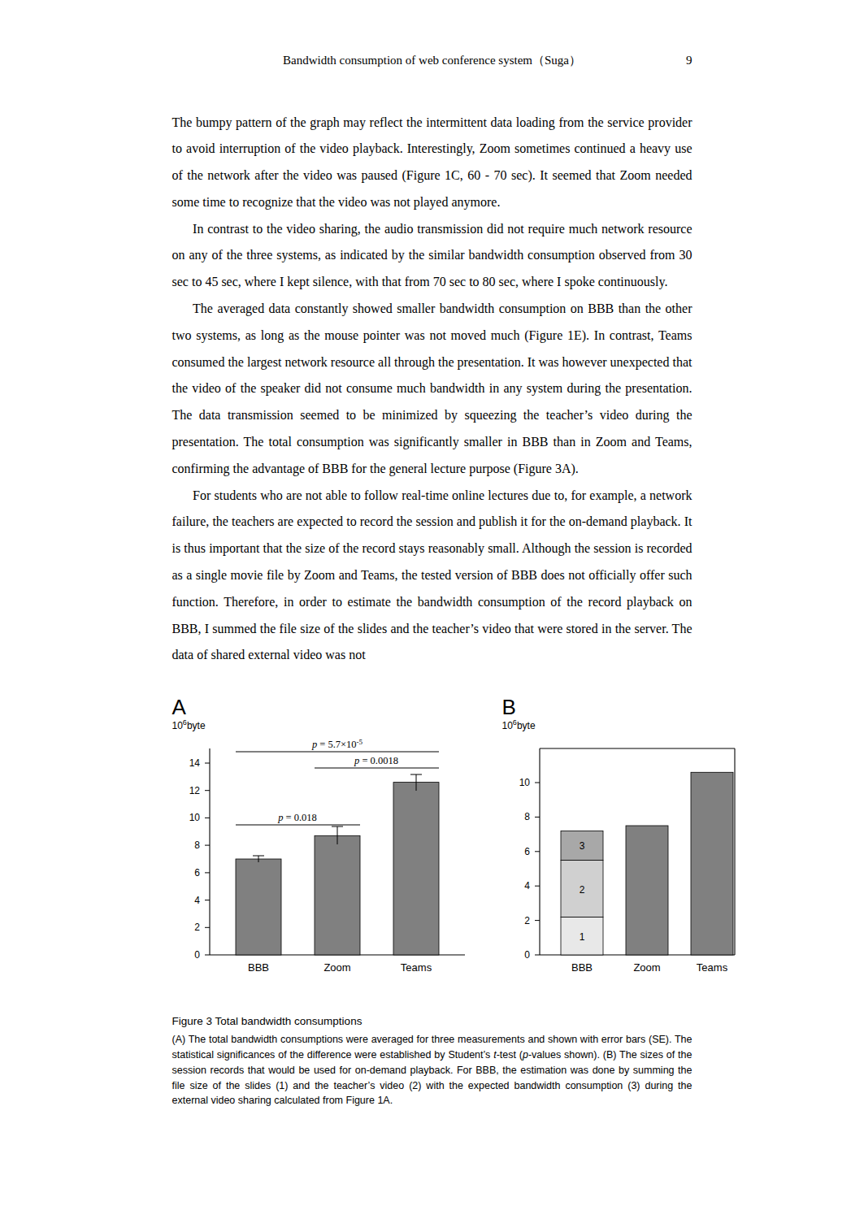Bandwidth consumption of web conference system（Suga） 9
The bumpy pattern of the graph may reflect the intermittent data loading from the service provider to avoid interruption of the video playback. Interestingly, Zoom sometimes continued a heavy use of the network after the video was paused (Figure 1C, 60 - 70 sec). It seemed that Zoom needed some time to recognize that the video was not played anymore.
In contrast to the video sharing, the audio transmission did not require much network resource on any of the three systems, as indicated by the similar bandwidth consumption observed from 30 sec to 45 sec, where I kept silence, with that from 70 sec to 80 sec, where I spoke continuously.
The averaged data constantly showed smaller bandwidth consumption on BBB than the other two systems, as long as the mouse pointer was not moved much (Figure 1E). In contrast, Teams consumed the largest network resource all through the presentation. It was however unexpected that the video of the speaker did not consume much bandwidth in any system during the presentation. The data transmission seemed to be minimized by squeezing the teacher’s video during the presentation. The total consumption was significantly smaller in BBB than in Zoom and Teams, confirming the advantage of BBB for the general lecture purpose (Figure 3A).
For students who are not able to follow real-time online lectures due to, for example, a network failure, the teachers are expected to record the session and publish it for the on-demand playback. It is thus important that the size of the record stays reasonably small. Although the session is recorded as a single movie file by Zoom and Teams, the tested version of BBB does not officially offer such function. Therefore, in order to estimate the bandwidth consumption of the record playback on BBB, I summed the file size of the slides and the teacher’s video that were stored in the server. The data of shared external video was not
A
106byte
0 2 4 6 8 10 12 14 BBB Zoom Teams p = 0.018 p = 0.0018 p = 5.7×10-5
B
106byte
0 2 4 6 8 10 1 2 3 BBB Zoom Teams
Figure 3 Total bandwidth consumptions
(A) The total bandwidth consumptions were averaged for three measurements and shown with error bars (SE). The statistical significances of the difference were established by Student’s t-test (p-values shown). (B) The sizes of the session records that would be used for on-demand playback. For BBB, the estimation was done by summing the file size of the slides (1) and the teacher’s video (2) with the expected bandwidth consumption (3) during the external video sharing calculated from Figure 1A.